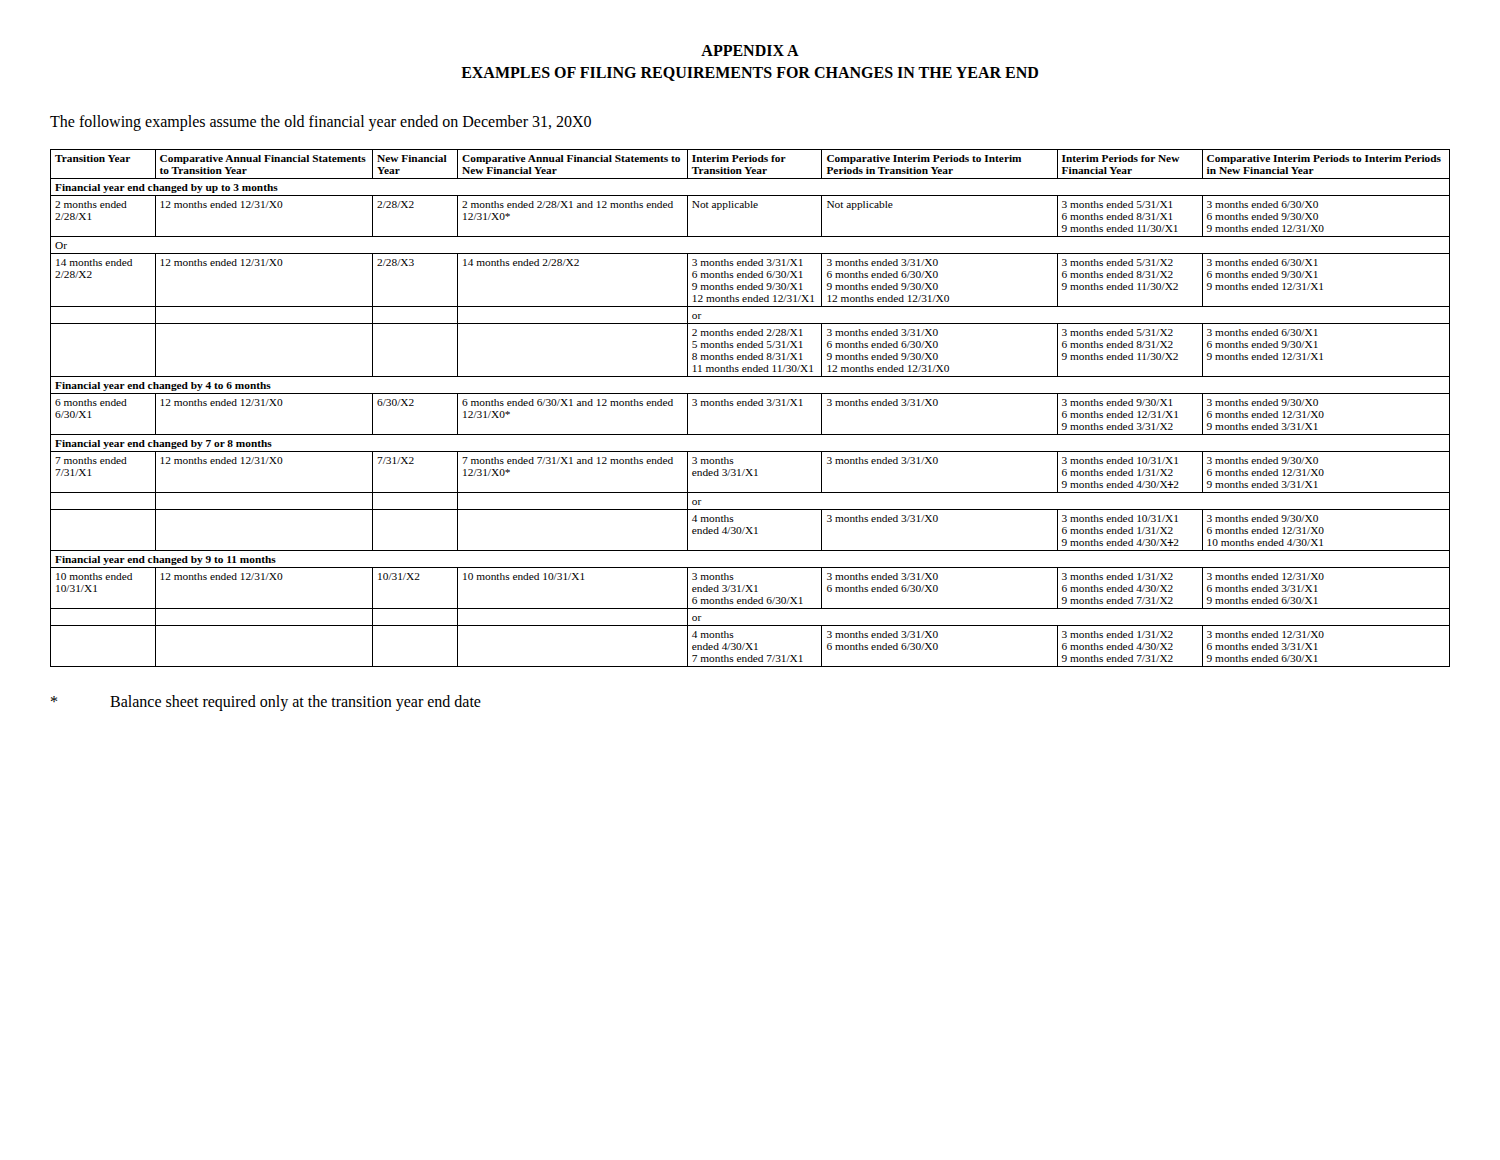APPENDIX A
EXAMPLES OF FILING REQUIREMENTS FOR CHANGES IN THE YEAR END
The following examples assume the old financial year ended on December 31, 20X0
| Transition Year | Comparative Annual Financial Statements to Transition Year | New Financial Year | Comparative Annual Financial Statements to New Financial Year | Interim Periods for Transition Year | Comparative Interim Periods to Interim Periods in Transition Year | Interim Periods for New Financial Year | Comparative Interim Periods to Interim Periods in New Financial Year |
| --- | --- | --- | --- | --- | --- | --- | --- |
| Financial year end changed by up to 3 months |
| 2 months ended 2/28/X1 | 12 months ended 12/31/X0 | 2/28/X2 | 2 months ended 2/28/X1 and 12 months ended 12/31/X0* | Not applicable | Not applicable | 3 months ended 5/31/X1 6 months ended 8/31/X1 9 months ended 11/30/X1 | 3 months ended 6/30/X0 6 months ended 9/30/X0 9 months ended 12/31/X0 |
| Or |
| 14 months ended 2/28/X2 | 12 months ended 12/31/X0 | 2/28/X3 | 14 months ended 2/28/X2 | 3 months ended 3/31/X1 6 months ended 6/30/X1 9 months ended 9/30/X1 12 months ended 12/31/X1 | 3 months ended 3/31/X0 6 months ended 6/30/X0 9 months ended 9/30/X0 12 months ended 12/31/X0 | 3 months ended 5/31/X2 6 months ended 8/31/X2 9 months ended 11/30/X2 | 3 months ended 6/30/X1 6 months ended 9/30/X1 9 months ended 12/31/X1 |
| | | | | or |
| | | | | 2 months ended 2/28/X1 5 months ended 5/31/X1 8 months ended 8/31/X1 11 months ended 11/30/X1 | 3 months ended 3/31/X0 6 months ended 6/30/X0 9 months ended 9/30/X0 12 months ended 12/31/X0 | 3 months ended 5/31/X2 6 months ended 8/31/X2 9 months ended 11/30/X2 | 3 months ended 6/30/X1 6 months ended 9/30/X1 9 months ended 12/31/X1 |
| Financial year end changed by 4 to 6 months |
| 6 months ended 6/30/X1 | 12 months ended 12/31/X0 | 6/30/X2 | 6 months ended 6/30/X1 and 12 months ended 12/31/X0* | 3 months ended 3/31/X1 | 3 months ended 3/31/X0 | 3 months ended 9/30/X1 6 months ended 12/31/X1 9 months ended 3/31/X2 | 3 months ended 9/30/X0 6 months ended 12/31/X0 9 months ended 3/31/X1 |
| Financial year end changed by 7 or 8 months |
| 7 months ended 7/31/X1 | 12 months ended 12/31/X0 | 7/31/X2 | 7 months ended 7/31/X1 and 12 months ended 12/31/X0* | 3 months ended 3/31/X1 | 3 months ended 3/31/X0 | 3 months ended 10/31/X1 6 months ended 1/31/X2 9 months ended 4/30/X 1 2 | 3 months ended 9/30/X0 6 months ended 12/31/X0 9 months ended 3/31/X1 |
| | | | | or |
| | | | | 4 months ended 4/30/X1 | 3 months ended 3/31/X0 | 3 months ended 10/31/X1 6 months ended 1/31/X2 9 months ended 4/30/X 1 2 | 3 months ended 9/30/X0 6 months ended 12/31/X0 10 months ended 4/30/X1 |
| Financial year end changed by 9 to 11 months |
| 10 months ended 10/31/X1 | 12 months ended 12/31/X0 | 10/31/X2 | 10 months ended 10/31/X1 | 3 months ended 3/31/X1 6 months ended 6/30/X1 | 3 months ended 3/31/X0 6 months ended 6/30/X0 | 3 months ended 1/31/X2 6 months ended 4/30/X2 9 months ended 7/31/X2 | 3 months ended 12/31/X0 6 months ended 3/31/X1 9 months ended 6/30/X1 |
| | | | | or |
| | | | | 4 months ended 4/30/X1 7 months ended 7/31/X1 | 3 months ended 3/31/X0 6 months ended 6/30/X0 | 3 months ended 1/31/X2 6 months ended 4/30/X2 9 months ended 7/31/X2 | 3 months ended 12/31/X0 6 months ended 3/31/X1 9 months ended 6/30/X1 |
*Balance sheet required only at the transition year end date